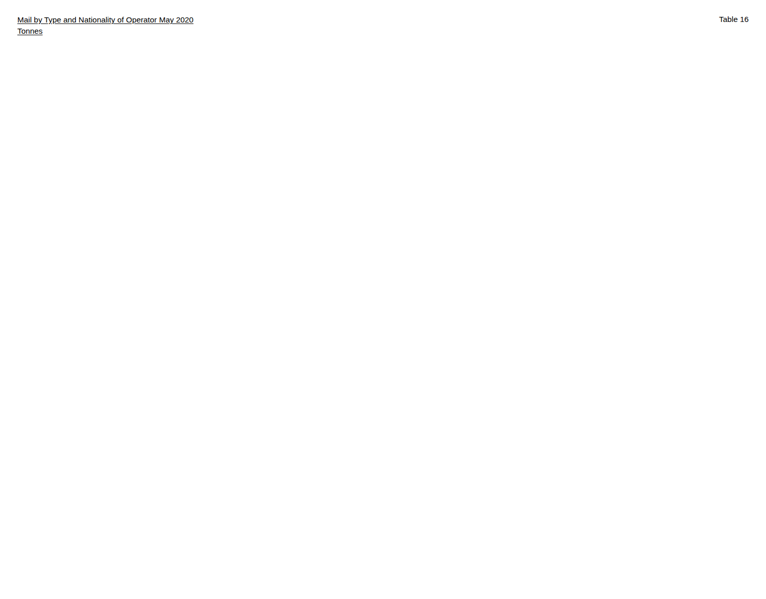Mail by Type and Nationality of Operator May 2020 Tonnes
Table 16